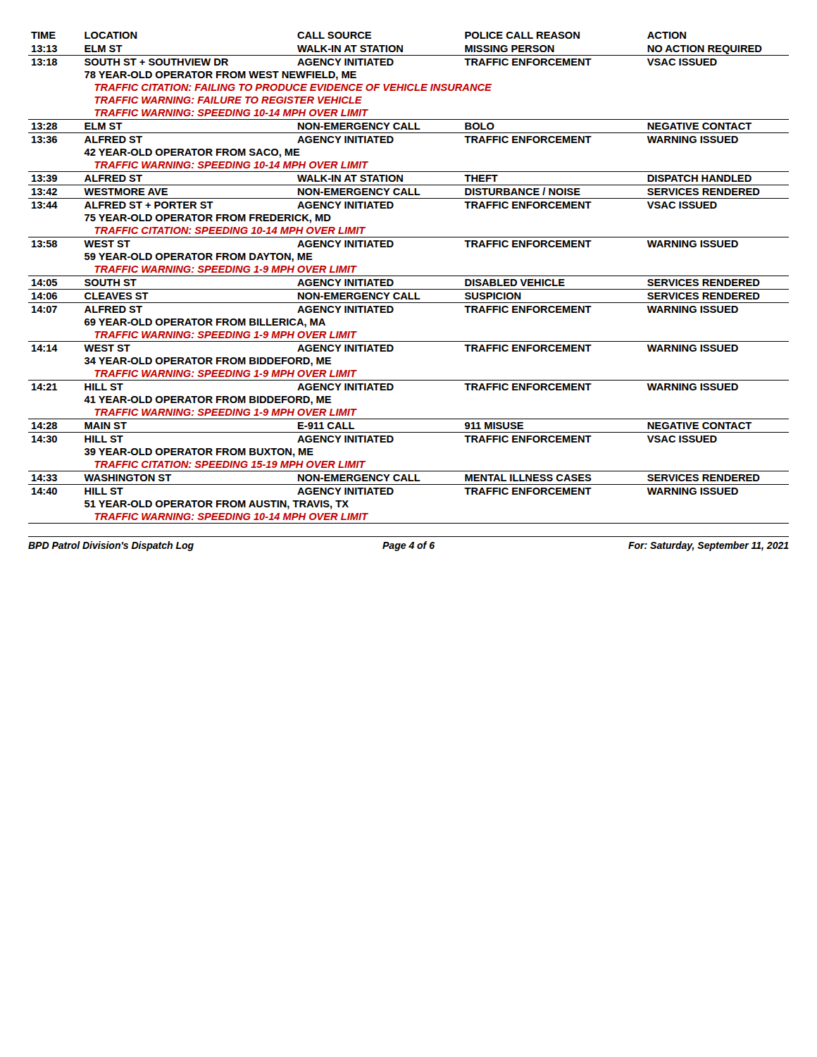| TIME | LOCATION | CALL SOURCE | POLICE CALL REASON | ACTION |
| --- | --- | --- | --- | --- |
| 13:13 | ELM ST | WALK-IN AT STATION | MISSING PERSON | NO ACTION REQUIRED |
| 13:18 | SOUTH ST + SOUTHVIEW DR | AGENCY INITIATED | TRAFFIC ENFORCEMENT | VSAC ISSUED |
| | 78 YEAR-OLD OPERATOR FROM WEST NEWFIELD, ME |
| | TRAFFIC CITATION: FAILING TO PRODUCE EVIDENCE OF VEHICLE INSURANCE |
| | TRAFFIC WARNING: FAILURE TO REGISTER VEHICLE |
| | TRAFFIC WARNING: SPEEDING 10-14 MPH OVER LIMIT |
| 13:28 | ELM ST | NON-EMERGENCY CALL | BOLO | NEGATIVE CONTACT |
| 13:36 | ALFRED ST | AGENCY INITIATED | TRAFFIC ENFORCEMENT | WARNING ISSUED |
| | 42 YEAR-OLD OPERATOR FROM SACO, ME |
| | TRAFFIC WARNING: SPEEDING 10-14 MPH OVER LIMIT |
| 13:39 | ALFRED ST | WALK-IN AT STATION | THEFT | DISPATCH HANDLED |
| 13:42 | WESTMORE AVE | NON-EMERGENCY CALL | DISTURBANCE / NOISE | SERVICES RENDERED |
| 13:44 | ALFRED ST + PORTER ST | AGENCY INITIATED | TRAFFIC ENFORCEMENT | VSAC ISSUED |
| | 75 YEAR-OLD OPERATOR FROM FREDERICK, MD |
| | TRAFFIC CITATION: SPEEDING 10-14 MPH OVER LIMIT |
| 13:58 | WEST ST | AGENCY INITIATED | TRAFFIC ENFORCEMENT | WARNING ISSUED |
| | 59 YEAR-OLD OPERATOR FROM DAYTON, ME |
| | TRAFFIC WARNING: SPEEDING 1-9 MPH OVER LIMIT |
| 14:05 | SOUTH ST | AGENCY INITIATED | DISABLED VEHICLE | SERVICES RENDERED |
| 14:06 | CLEAVES ST | NON-EMERGENCY CALL | SUSPICION | SERVICES RENDERED |
| 14:07 | ALFRED ST | AGENCY INITIATED | TRAFFIC ENFORCEMENT | WARNING ISSUED |
| | 69 YEAR-OLD OPERATOR FROM BILLERICA, MA |
| | TRAFFIC WARNING: SPEEDING 1-9 MPH OVER LIMIT |
| 14:14 | WEST ST | AGENCY INITIATED | TRAFFIC ENFORCEMENT | WARNING ISSUED |
| | 34 YEAR-OLD OPERATOR FROM BIDDEFORD, ME |
| | TRAFFIC WARNING: SPEEDING 1-9 MPH OVER LIMIT |
| 14:21 | HILL ST | AGENCY INITIATED | TRAFFIC ENFORCEMENT | WARNING ISSUED |
| | 41 YEAR-OLD OPERATOR FROM BIDDEFORD, ME |
| | TRAFFIC WARNING: SPEEDING 1-9 MPH OVER LIMIT |
| 14:28 | MAIN ST | E-911 CALL | 911 MISUSE | NEGATIVE CONTACT |
| 14:30 | HILL ST | AGENCY INITIATED | TRAFFIC ENFORCEMENT | VSAC ISSUED |
| | 39 YEAR-OLD OPERATOR FROM BUXTON, ME |
| | TRAFFIC CITATION: SPEEDING 15-19 MPH OVER LIMIT |
| 14:33 | WASHINGTON ST | NON-EMERGENCY CALL | MENTAL ILLNESS CASES | SERVICES RENDERED |
| 14:40 | HILL ST | AGENCY INITIATED | TRAFFIC ENFORCEMENT | WARNING ISSUED |
| | 51 YEAR-OLD OPERATOR FROM AUSTIN, TRAVIS, TX |
| | TRAFFIC WARNING: SPEEDING 10-14 MPH OVER LIMIT |
BPD Patrol Division's Dispatch Log
Page 4 of 6
For: Saturday, September 11, 2021